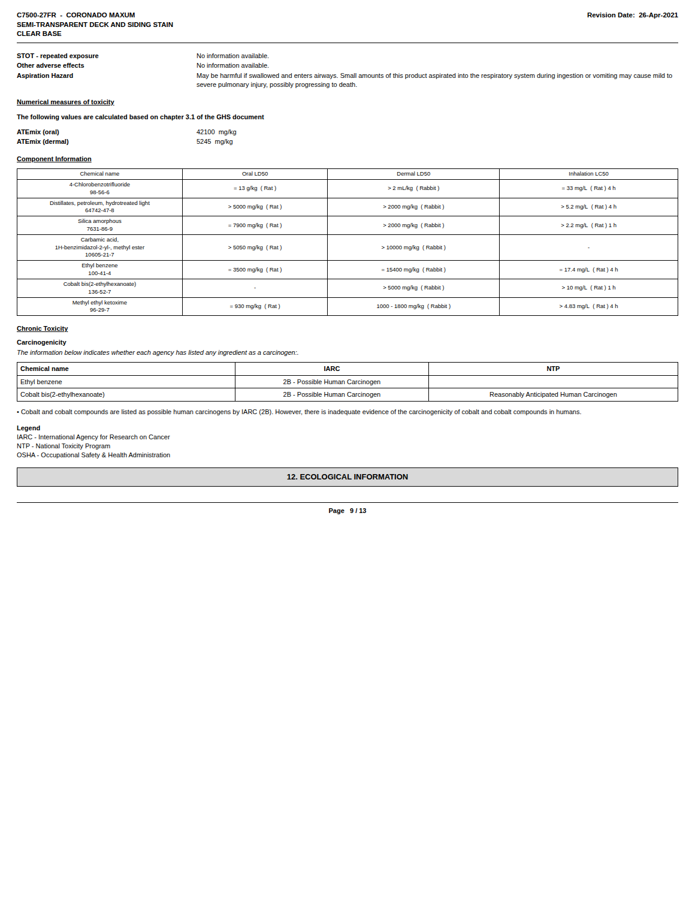C7500-27FR - CORONADO MAXUM SEMI-TRANSPARENT DECK AND SIDING STAIN CLEAR BASE
Revision Date: 26-Apr-2021
STOT - repeated exposure
No information available.
Other adverse effects
No information available.
Aspiration Hazard
May be harmful if swallowed and enters airways. Small amounts of this product aspirated into the respiratory system during ingestion or vomiting may cause mild to severe pulmonary injury, possibly progressing to death.
Numerical measures of toxicity
The following values are calculated based on chapter 3.1 of the GHS document
ATEmix (oral)
42100 mg/kg
ATEmix (dermal)
5245 mg/kg
Component Information
| Chemical name | Oral LD50 | Dermal LD50 | Inhalation LC50 |
| --- | --- | --- | --- |
| 4-Chlorobenzotrifluoride 98-56-6 | = 13 g/kg ( Rat ) | > 2 mL/kg ( Rabbit ) | = 33 mg/L ( Rat ) 4 h |
| Distillates, petroleum, hydrotreated light 64742-47-8 | > 5000 mg/kg ( Rat ) | > 2000 mg/kg ( Rabbit ) | > 5.2 mg/L ( Rat ) 4 h |
| Silica amorphous 7631-86-9 | = 7900 mg/kg ( Rat ) | > 2000 mg/kg ( Rabbit ) | > 2.2 mg/L ( Rat ) 1 h |
| Carbamic acid, 1H-benzimidazol-2-yl-, methyl ester 10605-21-7 | > 5050 mg/kg ( Rat ) | > 10000 mg/kg ( Rabbit ) | - |
| Ethyl benzene 100-41-4 | = 3500 mg/kg ( Rat ) | = 15400 mg/kg ( Rabbit ) | = 17.4 mg/L ( Rat ) 4 h |
| Cobalt bis(2-ethylhexanoate) 136-52-7 | - | > 5000 mg/kg ( Rabbit ) | > 10 mg/L ( Rat ) 1 h |
| Methyl ethyl ketoxime 96-29-7 | = 930 mg/kg ( Rat ) | 1000 - 1800 mg/kg ( Rabbit ) | > 4.83 mg/L ( Rat ) 4 h |
Chronic Toxicity
Carcinogenicity
The information below indicates whether each agency has listed any ingredient as a carcinogen:.
| Chemical name | IARC | NTP |
| --- | --- | --- |
| Ethyl benzene | 2B - Possible Human Carcinogen | |
| Cobalt bis(2-ethylhexanoate) | 2B - Possible Human Carcinogen | Reasonably Anticipated Human Carcinogen |
• Cobalt and cobalt compounds are listed as possible human carcinogens by IARC (2B). However, there is inadequate evidence of the carcinogenicity of cobalt and cobalt compounds in humans.
Legend
IARC - International Agency for Research on Cancer
NTP - National Toxicity Program
OSHA - Occupational Safety & Health Administration
12. ECOLOGICAL INFORMATION
Page 9 / 13